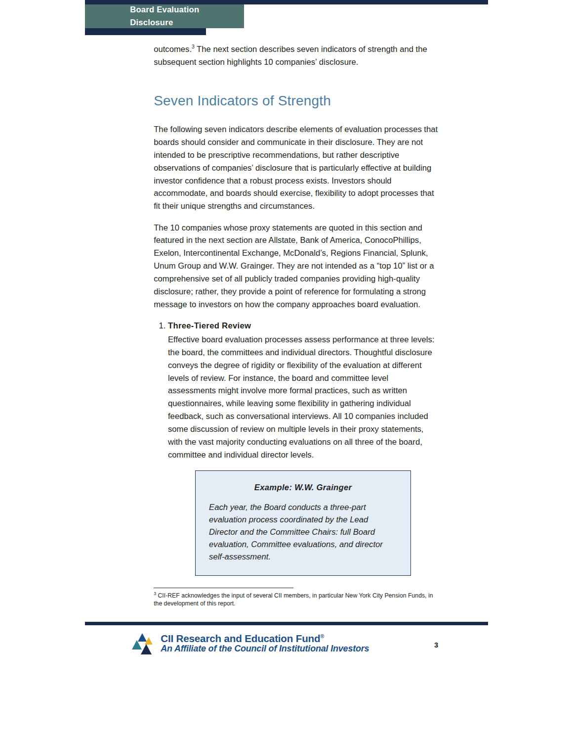Board Evaluation Disclosure
outcomes.3 The next section describes seven indicators of strength and the subsequent section highlights 10 companies’ disclosure.
Seven Indicators of Strength
The following seven indicators describe elements of evaluation processes that boards should consider and communicate in their disclosure. They are not intended to be prescriptive recommendations, but rather descriptive observations of companies’ disclosure that is particularly effective at building investor confidence that a robust process exists. Investors should accommodate, and boards should exercise, flexibility to adopt processes that fit their unique strengths and circumstances.
The 10 companies whose proxy statements are quoted in this section and featured in the next section are Allstate, Bank of America, ConocoPhillips, Exelon, Intercontinental Exchange, McDonald’s, Regions Financial, Splunk, Unum Group and W.W. Grainger. They are not intended as a “top 10” list or a comprehensive set of all publicly traded companies providing high-quality disclosure; rather, they provide a point of reference for formulating a strong message to investors on how the company approaches board evaluation.
Three-Tiered Review
Effective board evaluation processes assess performance at three levels: the board, the committees and individual directors. Thoughtful disclosure conveys the degree of rigidity or flexibility of the evaluation at different levels of review. For instance, the board and committee level assessments might involve more formal practices, such as written questionnaires, while leaving some flexibility in gathering individual feedback, such as conversational interviews. All 10 companies included some discussion of review on multiple levels in their proxy statements, with the vast majority conducting evaluations on all three of the board, committee and individual director levels.
Example: W.W. Grainger
Each year, the Board conducts a three-part evaluation process coordinated by the Lead Director and the Committee Chairs: full Board evaluation, Committee evaluations, and director self-assessment.
3 CII-REF acknowledges the input of several CII members, in particular New York City Pension Funds, in the development of this report.
3
CII Research and Education Fund®
An Affiliate of the Council of Institutional Investors